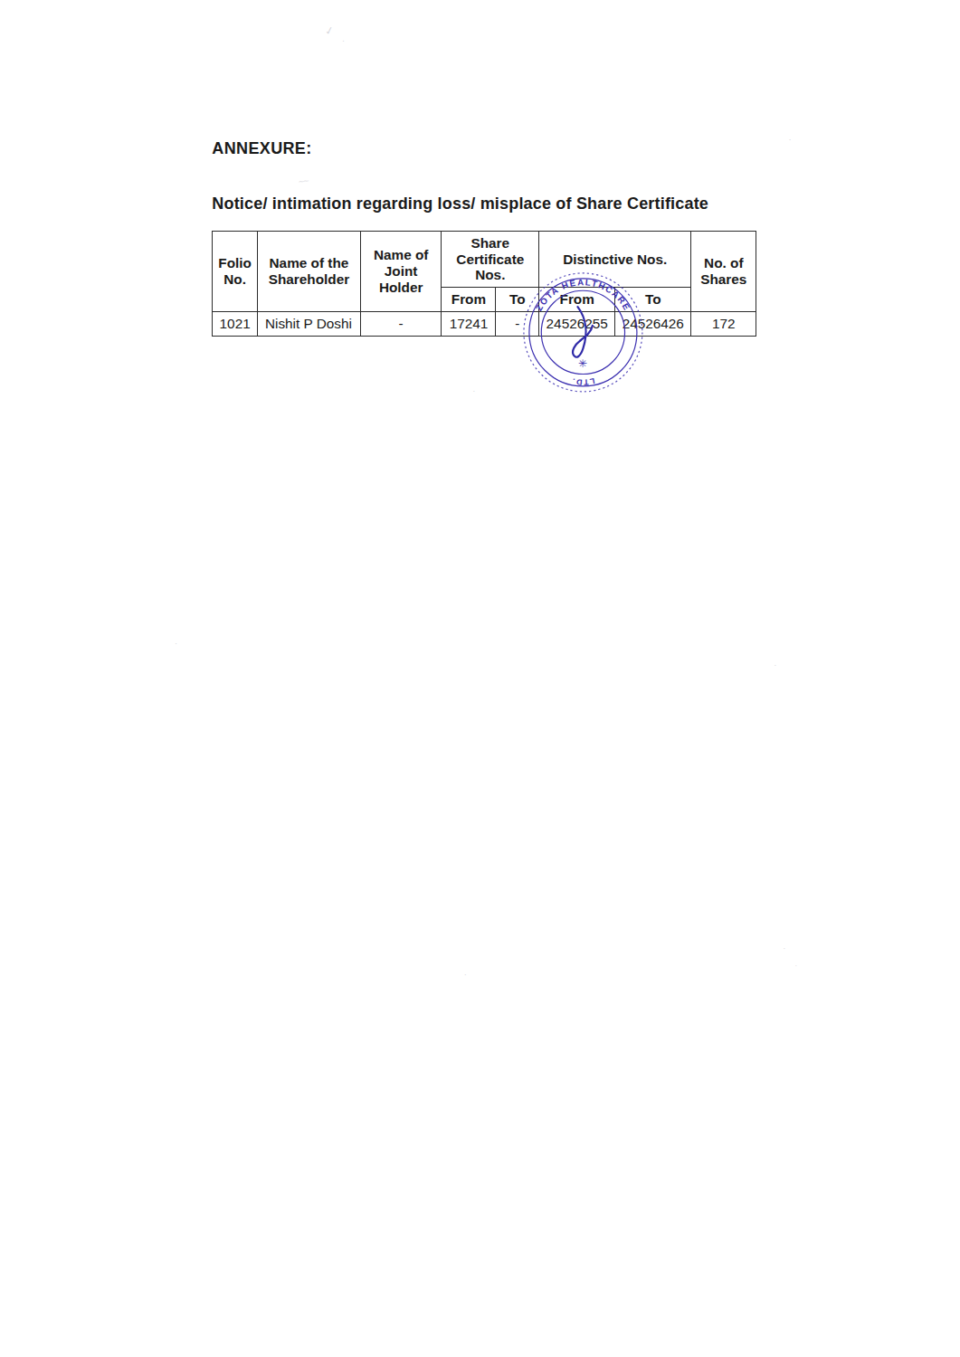ANNEXURE:
Notice/ intimation regarding loss/ misplace of Share Certificate
| Folio No. | Name of the Shareholder | Name of Joint Holder | Share Certificate Nos. | Distinctive Nos. | No. of Shares |
| --- | --- | --- | --- | --- | --- |
| From | To | From | To |
| 1021 | Nishit P Doshi | - | 17241 | - | 24526255 | 24526426 | 172 |
ZOTA HEALTHCARE LTD. ✳
✓ · · ~~ · · · · · ·